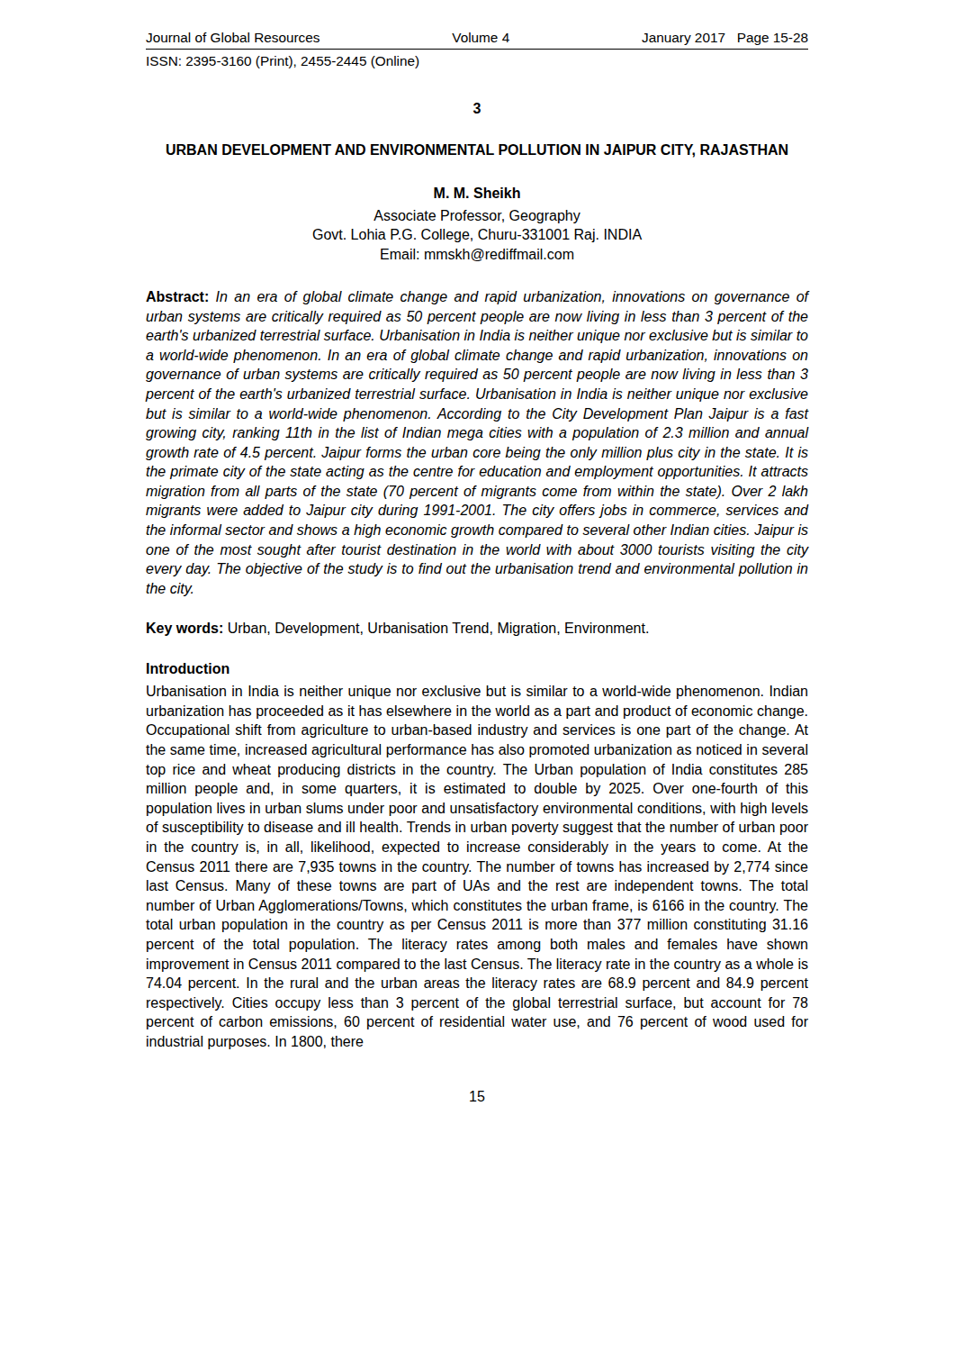Journal of Global Resources Volume 4 January 2017 Page 15-28
ISSN: 2395-3160 (Print), 2455-2445 (Online)
3
Urban Development and Environmental Pollution in Jaipur City, Rajasthan
M. M. Sheikh
Associate Professor, Geography
Govt. Lohia P.G. College, Churu-331001 Raj. INDIA
Email: mmskh@rediffmail.com
Abstract: In an era of global climate change and rapid urbanization, innovations on governance of urban systems are critically required as 50 percent people are now living in less than 3 percent of the earth's urbanized terrestrial surface. Urbanisation in India is neither unique nor exclusive but is similar to a world-wide phenomenon. In an era of global climate change and rapid urbanization, innovations on governance of urban systems are critically required as 50 percent people are now living in less than 3 percent of the earth's urbanized terrestrial surface. Urbanisation in India is neither unique nor exclusive but is similar to a world-wide phenomenon. According to the City Development Plan Jaipur is a fast growing city, ranking 11th in the list of Indian mega cities with a population of 2.3 million and annual growth rate of 4.5 percent. Jaipur forms the urban core being the only million plus city in the state. It is the primate city of the state acting as the centre for education and employment opportunities. It attracts migration from all parts of the state (70 percent of migrants come from within the state). Over 2 lakh migrants were added to Jaipur city during 1991-2001. The city offers jobs in commerce, services and the informal sector and shows a high economic growth compared to several other Indian cities. Jaipur is one of the most sought after tourist destination in the world with about 3000 tourists visiting the city every day. The objective of the study is to find out the urbanisation trend and environmental pollution in the city.
Key words: Urban, Development, Urbanisation Trend, Migration, Environment.
Introduction
Urbanisation in India is neither unique nor exclusive but is similar to a world-wide phenomenon. Indian urbanization has proceeded as it has elsewhere in the world as a part and product of economic change. Occupational shift from agriculture to urban-based industry and services is one part of the change. At the same time, increased agricultural performance has also promoted urbanization as noticed in several top rice and wheat producing districts in the country. The Urban population of India constitutes 285 million people and, in some quarters, it is estimated to double by 2025. Over one-fourth of this population lives in urban slums under poor and unsatisfactory environmental conditions, with high levels of susceptibility to disease and ill health. Trends in urban poverty suggest that the number of urban poor in the country is, in all, likelihood, expected to increase considerably in the years to come. At the Census 2011 there are 7,935 towns in the country. The number of towns has increased by 2,774 since last Census. Many of these towns are part of UAs and the rest are independent towns. The total number of Urban Agglomerations/Towns, which constitutes the urban frame, is 6166 in the country. The total urban population in the country as per Census 2011 is more than 377 million constituting 31.16 percent of the total population. The literacy rates among both males and females have shown improvement in Census 2011 compared to the last Census. The literacy rate in the country as a whole is 74.04 percent. In the rural and the urban areas the literacy rates are 68.9 percent and 84.9 percent respectively. Cities occupy less than 3 percent of the global terrestrial surface, but account for 78 percent of carbon emissions, 60 percent of residential water use, and 76 percent of wood used for industrial purposes. In 1800, there
15